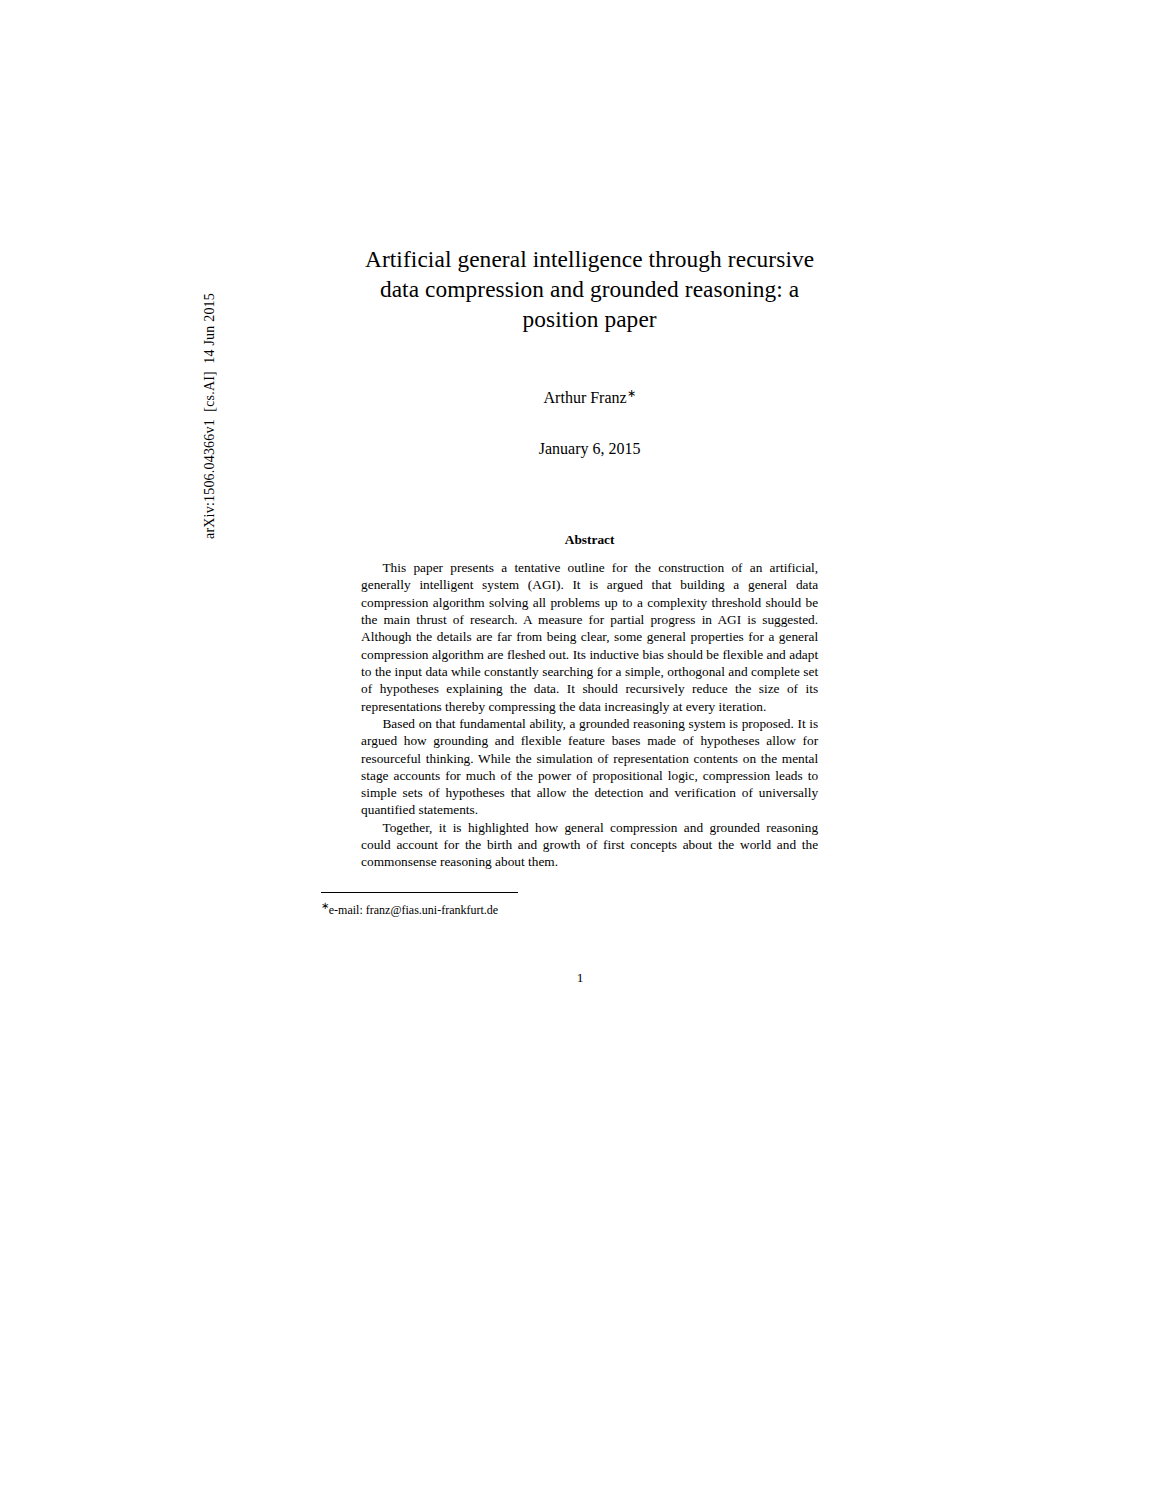arXiv:1506.04366v1 [cs.AI] 14 Jun 2015
Artificial general intelligence through recursive
data compression and grounded reasoning: a
position paper
Arthur Franz∗
January 6, 2015
Abstract
This paper presents a tentative outline for the construction of an artificial, generally intelligent system (AGI). It is argued that building a general data compression algorithm solving all problems up to a complexity threshold should be the main thrust of research. A measure for partial progress in AGI is suggested. Although the details are far from being clear, some general properties for a general compression algorithm are fleshed out. Its inductive bias should be flexible and adapt to the input data while constantly searching for a simple, orthogonal and complete set of hypotheses explaining the data. It should recursively reduce the size of its representations thereby compressing the data increasingly at every iteration.
Based on that fundamental ability, a grounded reasoning system is proposed. It is argued how grounding and flexible feature bases made of hypotheses allow for resourceful thinking. While the simulation of representation contents on the mental stage accounts for much of the power of propositional logic, compression leads to simple sets of hypotheses that allow the detection and verification of universally quantified statements.
Together, it is highlighted how general compression and grounded reasoning could account for the birth and growth of first concepts about the world and the commonsense reasoning about them.
∗e-mail: franz@fias.uni-frankfurt.de
1